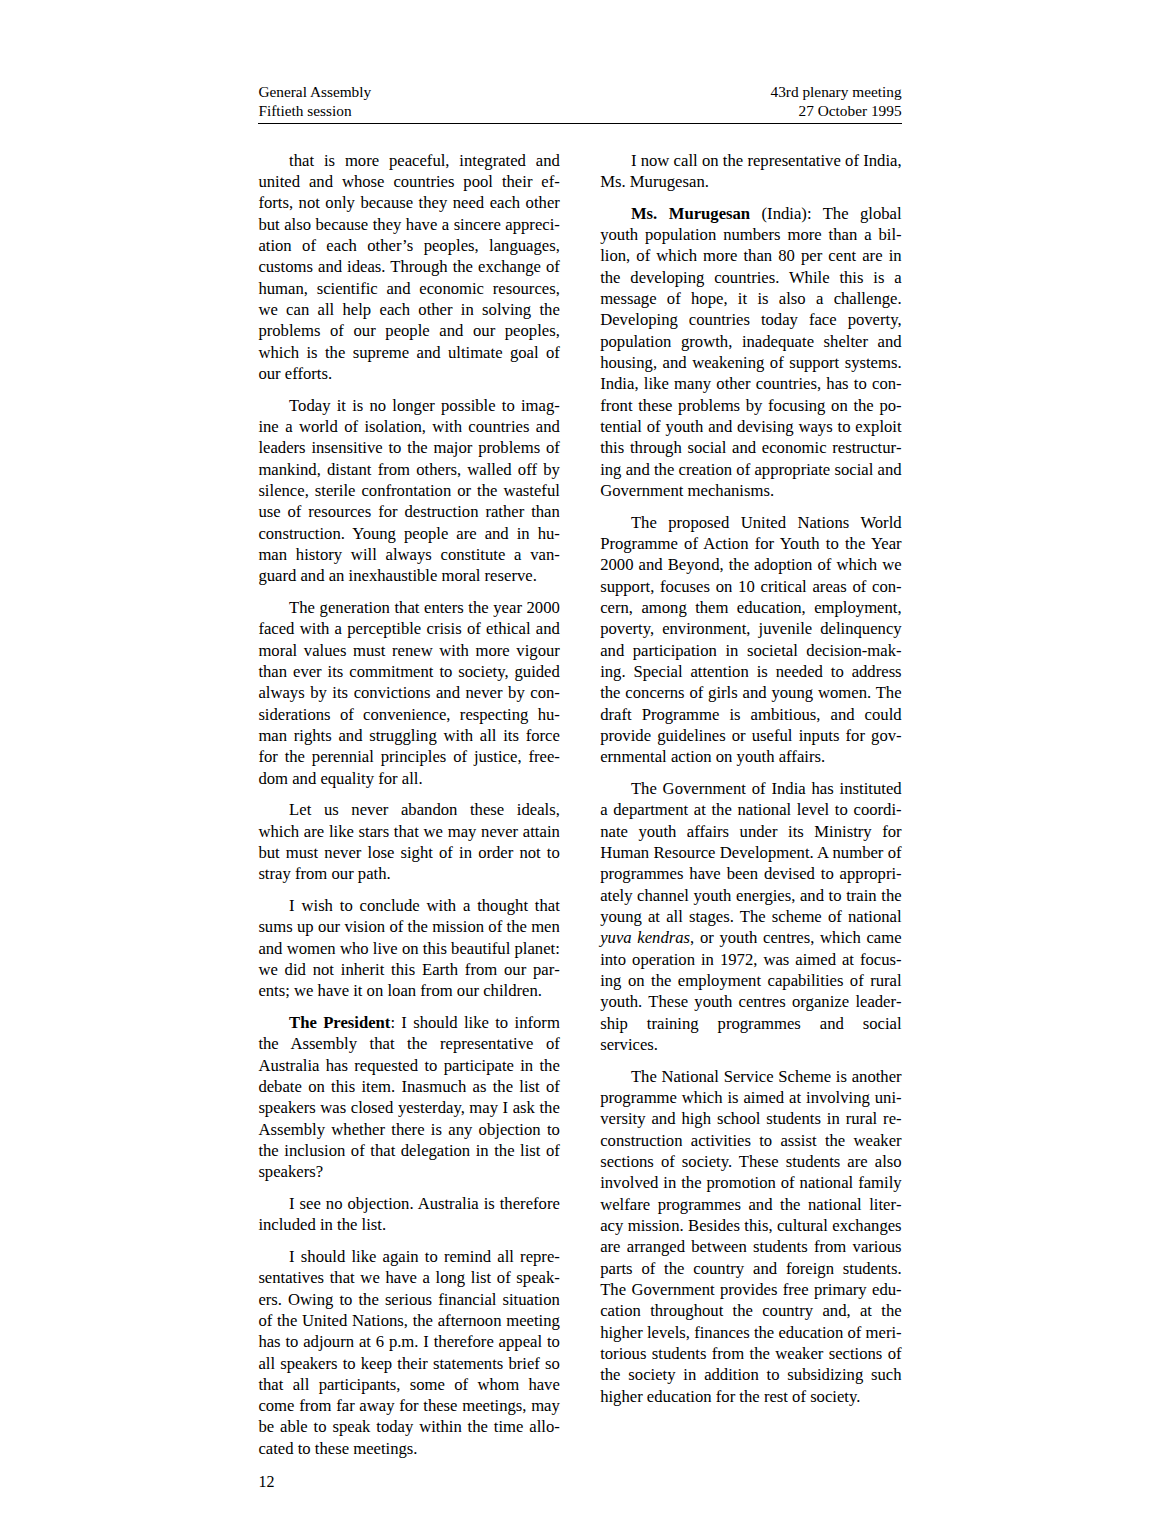| General Assembly | 43rd plenary meeting |
| Fiftieth session | 27 October 1995 |
that is more peaceful, integrated and united and whose countries pool their efforts, not only because they need each other but also because they have a sincere appreciation of each other’s peoples, languages, customs and ideas. Through the exchange of human, scientific and economic resources, we can all help each other in solving the problems of our people and our peoples, which is the supreme and ultimate goal of our efforts.
Today it is no longer possible to imagine a world of isolation, with countries and leaders insensitive to the major problems of mankind, distant from others, walled off by silence, sterile confrontation or the wasteful use of resources for destruction rather than construction. Young people are and in human history will always constitute a vanguard and an inexhaustible moral reserve.
The generation that enters the year 2000 faced with a perceptible crisis of ethical and moral values must renew with more vigour than ever its commitment to society, guided always by its convictions and never by considerations of convenience, respecting human rights and struggling with all its force for the perennial principles of justice, freedom and equality for all.
Let us never abandon these ideals, which are like stars that we may never attain but must never lose sight of in order not to stray from our path.
I wish to conclude with a thought that sums up our vision of the mission of the men and women who live on this beautiful planet: we did not inherit this Earth from our parents; we have it on loan from our children.
The President: I should like to inform the Assembly that the representative of Australia has requested to participate in the debate on this item. Inasmuch as the list of speakers was closed yesterday, may I ask the Assembly whether there is any objection to the inclusion of that delegation in the list of speakers?
I see no objection. Australia is therefore included in the list.
I should like again to remind all representatives that we have a long list of speakers. Owing to the serious financial situation of the United Nations, the afternoon meeting has to adjourn at 6 p.m. I therefore appeal to all speakers to keep their statements brief so that all participants, some of whom have come from far away for these meetings, may be able to speak today within the time allocated to these meetings.
I now call on the representative of India, Ms. Murugesan.
Ms. Murugesan (India): The global youth population numbers more than a billion, of which more than 80 per cent are in the developing countries. While this is a message of hope, it is also a challenge. Developing countries today face poverty, population growth, inadequate shelter and housing, and weakening of support systems. India, like many other countries, has to confront these problems by focusing on the potential of youth and devising ways to exploit this through social and economic restructuring and the creation of appropriate social and Government mechanisms.
The proposed United Nations World Programme of Action for Youth to the Year 2000 and Beyond, the adoption of which we support, focuses on 10 critical areas of concern, among them education, employment, poverty, environment, juvenile delinquency and participation in societal decision-making. Special attention is needed to address the concerns of girls and young women. The draft Programme is ambitious, and could provide guidelines or useful inputs for governmental action on youth affairs.
The Government of India has instituted a department at the national level to coordinate youth affairs under its Ministry for Human Resource Development. A number of programmes have been devised to appropriately channel youth energies, and to train the young at all stages. The scheme of national yuva kendras, or youth centres, which came into operation in 1972, was aimed at focusing on the employment capabilities of rural youth. These youth centres organize leadership training programmes and social services.
The National Service Scheme is another programme which is aimed at involving university and high school students in rural reconstruction activities to assist the weaker sections of society. These students are also involved in the promotion of national family welfare programmes and the national literacy mission. Besides this, cultural exchanges are arranged between students from various parts of the country and foreign students. The Government provides free primary education throughout the country and, at the higher levels, finances the education of meritorious students from the weaker sections of the society in addition to subsidizing such higher education for the rest of society.
12